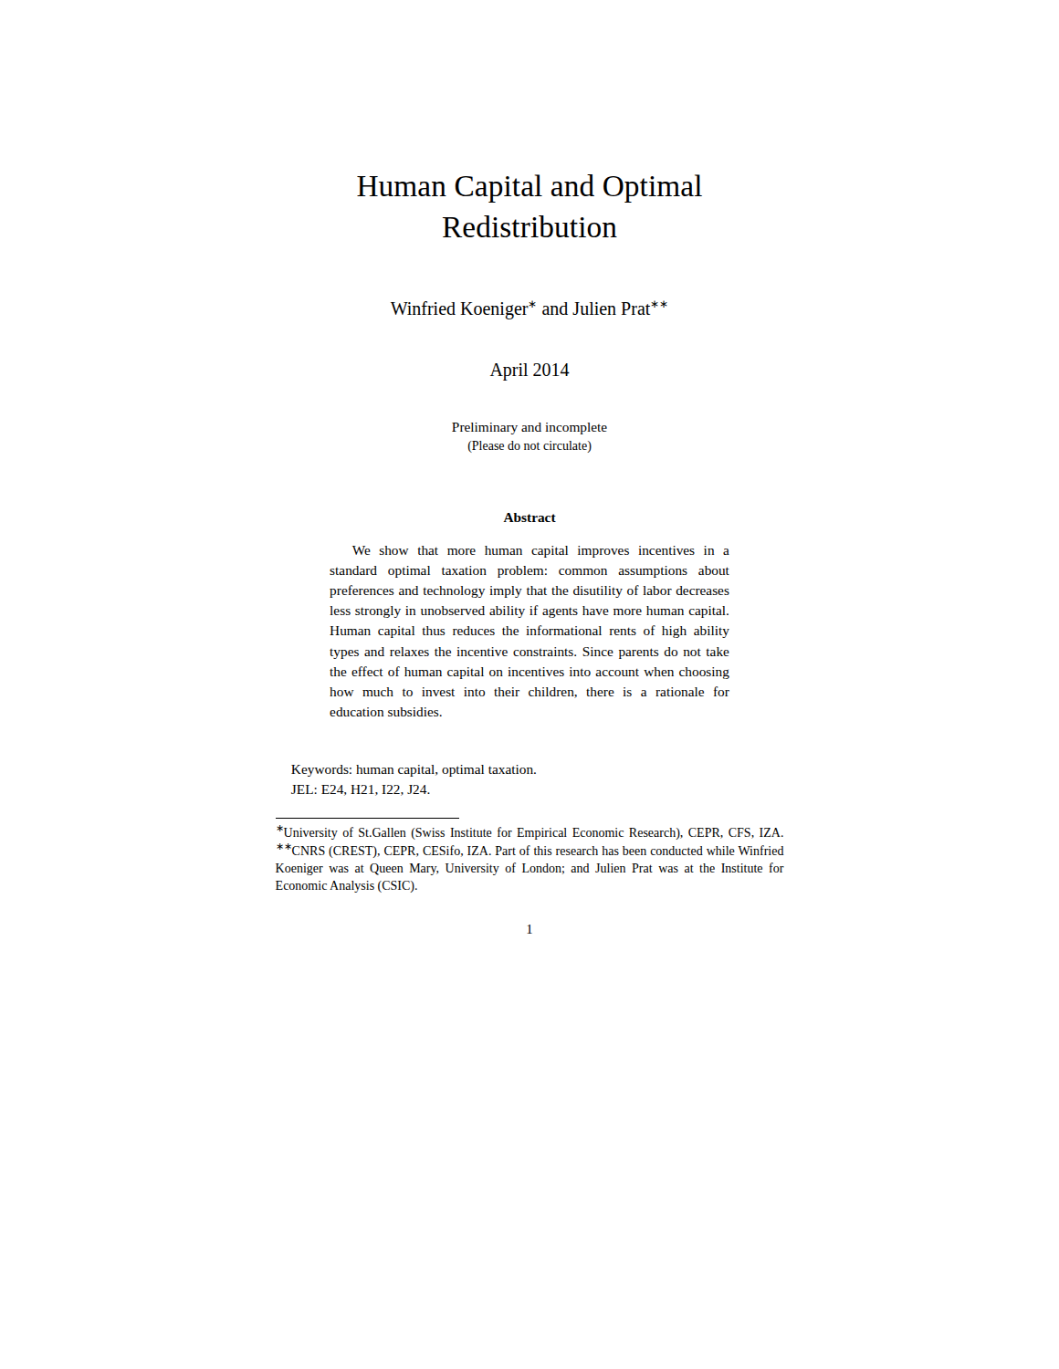Human Capital and Optimal Redistribution
Winfried Koeniger∗ and Julien Prat∗∗
April 2014
Preliminary and incomplete
(Please do not circulate)
Abstract
We show that more human capital improves incentives in a standard optimal taxation problem: common assumptions about preferences and technology imply that the disutility of labor decreases less strongly in unobserved ability if agents have more human capital. Human capital thus reduces the informational rents of high ability types and relaxes the incentive constraints. Since parents do not take the effect of human capital on incentives into account when choosing how much to invest into their children, there is a rationale for education subsidies.
Keywords: human capital, optimal taxation.
JEL: E24, H21, I22, J24.
∗University of St.Gallen (Swiss Institute for Empirical Economic Research), CEPR, CFS, IZA. ∗∗CNRS (CREST), CEPR, CESifo, IZA. Part of this research has been conducted while Winfried Koeniger was at Queen Mary, University of London; and Julien Prat was at the Institute for Economic Analysis (CSIC).
1